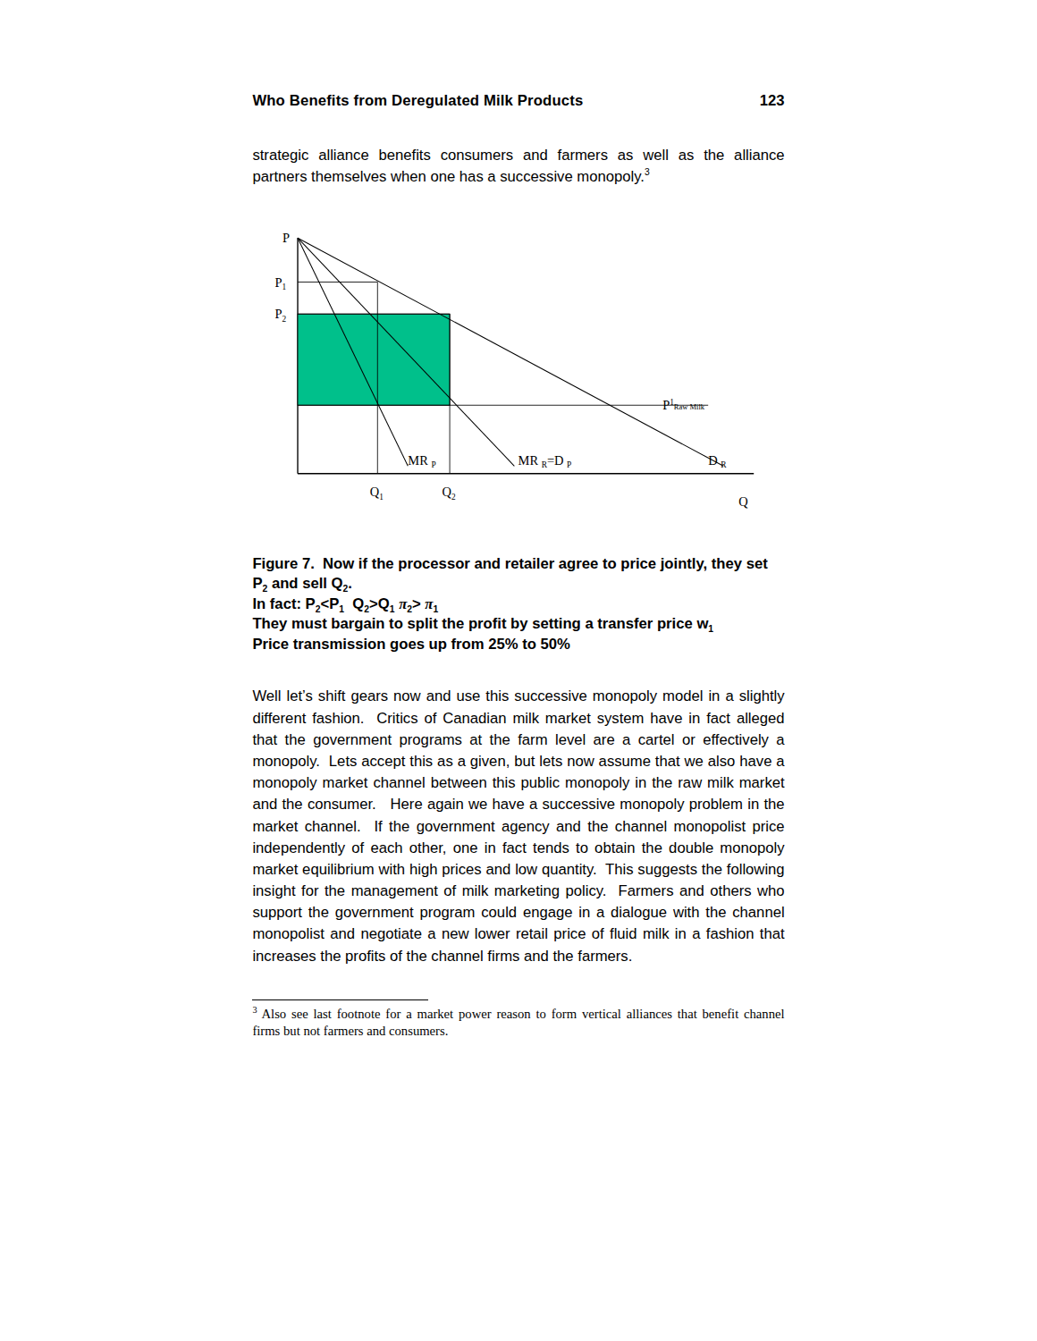Who Benefits from Deregulated Milk Products 123
strategic alliance benefits consumers and farmers as well as the alliance partners themselves when one has a successive monopoly.3
P P1 P2 Q Q1 Q2 MR P MR R=D P D R P1Raw Milk
Figure 7. Now if the processor and retailer agree to price jointly, they set P2 and sell Q2. In fact: P2<P1 Q2>Q1 π2> π1 They must bargain to split the profit by setting a transfer price w1 Price transmission goes up from 25% to 50%
Well let’s shift gears now and use this successive monopoly model in a slightly different fashion. Critics of Canadian milk market system have in fact alleged that the government programs at the farm level are a cartel or effectively a monopoly. Lets accept this as a given, but lets now assume that we also have a monopoly market channel between this public monopoly in the raw milk market and the consumer. Here again we have a successive monopoly problem in the market channel. If the government agency and the channel monopolist price independently of each other, one in fact tends to obtain the double monopoly market equilibrium with high prices and low quantity. This suggests the following insight for the management of milk marketing policy. Farmers and others who support the government program could engage in a dialogue with the channel monopolist and negotiate a new lower retail price of fluid milk in a fashion that increases the profits of the channel firms and the farmers.
3 Also see last footnote for a market power reason to form vertical alliances that benefit channel firms but not farmers and consumers.